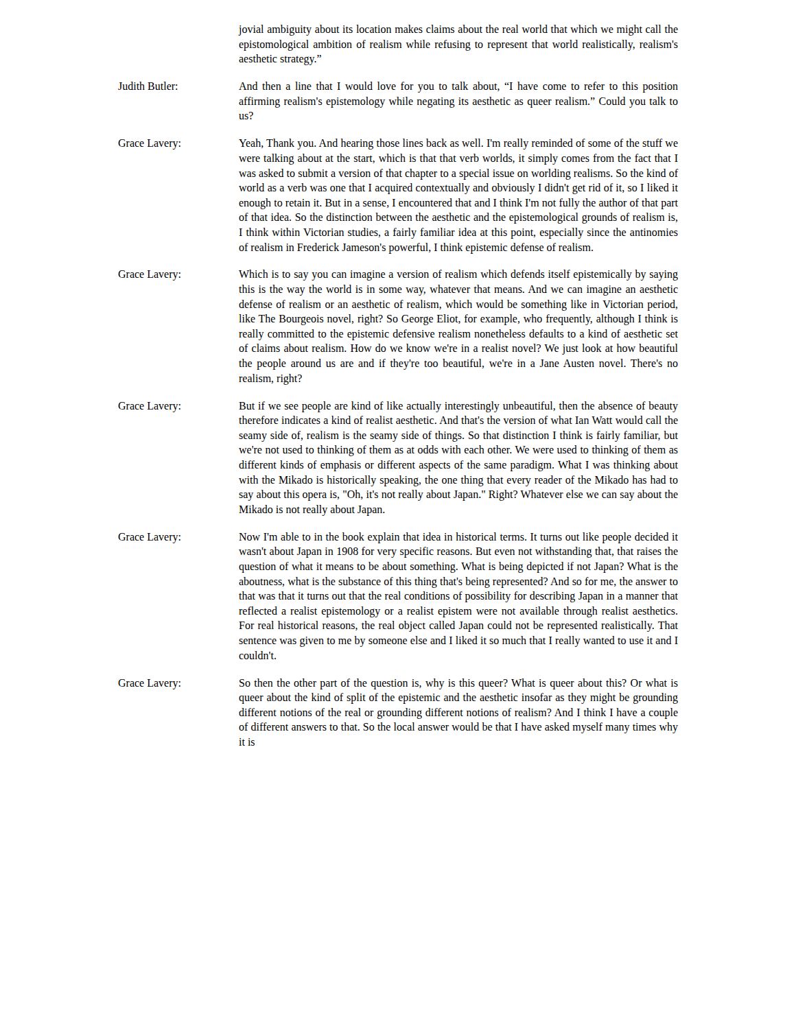jovial ambiguity about its location makes claims about the real world that which we might call the epistomological ambition of realism while refusing to represent that world realistically, realism's aesthetic strategy.”
Judith Butler:
And then a line that I would love for you to talk about, “I have come to refer to this position affirming realism's epistemology while negating its aesthetic as queer realism.” Could you talk to us?
Grace Lavery:
Yeah, Thank you. And hearing those lines back as well. I'm really reminded of some of the stuff we were talking about at the start, which is that that verb worlds, it simply comes from the fact that I was asked to submit a version of that chapter to a special issue on worlding realisms. So the kind of world as a verb was one that I acquired contextually and obviously I didn't get rid of it, so I liked it enough to retain it. But in a sense, I encountered that and I think I'm not fully the author of that part of that idea. So the distinction between the aesthetic and the epistemological grounds of realism is, I think within Victorian studies, a fairly familiar idea at this point, especially since the antinomies of realism in Frederick Jameson's powerful, I think epistemic defense of realism.
Grace Lavery:
Which is to say you can imagine a version of realism which defends itself epistemically by saying this is the way the world is in some way, whatever that means. And we can imagine an aesthetic defense of realism or an aesthetic of realism, which would be something like in Victorian period, like The Bourgeois novel, right? So George Eliot, for example, who frequently, although I think is really committed to the epistemic defensive realism nonetheless defaults to a kind of aesthetic set of claims about realism. How do we know we're in a realist novel? We just look at how beautiful the people around us are and if they're too beautiful, we're in a Jane Austen novel. There's no realism, right?
Grace Lavery:
But if we see people are kind of like actually interestingly unbeautiful, then the absence of beauty therefore indicates a kind of realist aesthetic. And that's the version of what Ian Watt would call the seamy side of, realism is the seamy side of things. So that distinction I think is fairly familiar, but we're not used to thinking of them as at odds with each other. We were used to thinking of them as different kinds of emphasis or different aspects of the same paradigm. What I was thinking about with the Mikado is historically speaking, the one thing that every reader of the Mikado has had to say about this opera is, "Oh, it's not really about Japan." Right? Whatever else we can say about the Mikado is not really about Japan.
Grace Lavery:
Now I'm able to in the book explain that idea in historical terms. It turns out like people decided it wasn't about Japan in 1908 for very specific reasons. But even not withstanding that, that raises the question of what it means to be about something. What is being depicted if not Japan? What is the aboutness, what is the substance of this thing that's being represented? And so for me, the answer to that was that it turns out that the real conditions of possibility for describing Japan in a manner that reflected a realist epistemology or a realist epistem were not available through realist aesthetics. For real historical reasons, the real object called Japan could not be represented realistically. That sentence was given to me by someone else and I liked it so much that I really wanted to use it and I couldn't.
Grace Lavery:
So then the other part of the question is, why is this queer? What is queer about this? Or what is queer about the kind of split of the epistemic and the aesthetic insofar as they might be grounding different notions of the real or grounding different notions of realism? And I think I have a couple of different answers to that. So the local answer would be that I have asked myself many times why it is